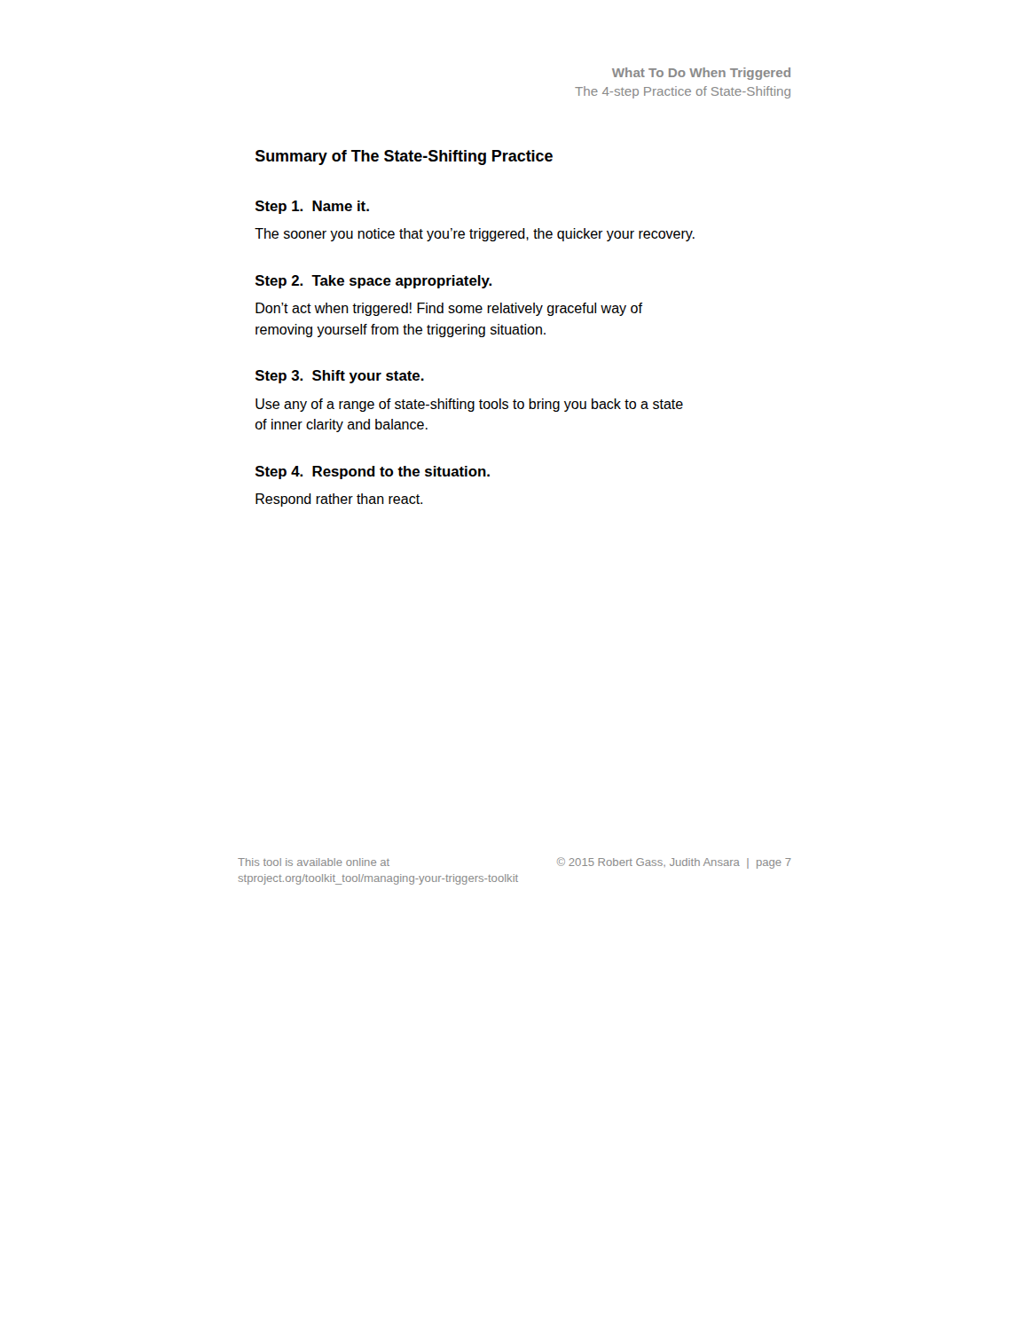What To Do When Triggered
The 4-step Practice of State-Shifting
Summary of The State-Shifting Practice
Step 1. Name it.
The sooner you notice that you’re triggered, the quicker your recovery.
Step 2. Take space appropriately.
Don’t act when triggered! Find some relatively graceful way of removing yourself from the triggering situation.
Step 3. Shift your state.
Use any of a range of state-shifting tools to bring you back to a state of inner clarity and balance.
Step 4. Respond to the situation.
Respond rather than react.
This tool is available online at
stproject.org/toolkit_tool/managing-your-triggers-toolkit
© 2015 Robert Gass, Judith Ansara | page 7